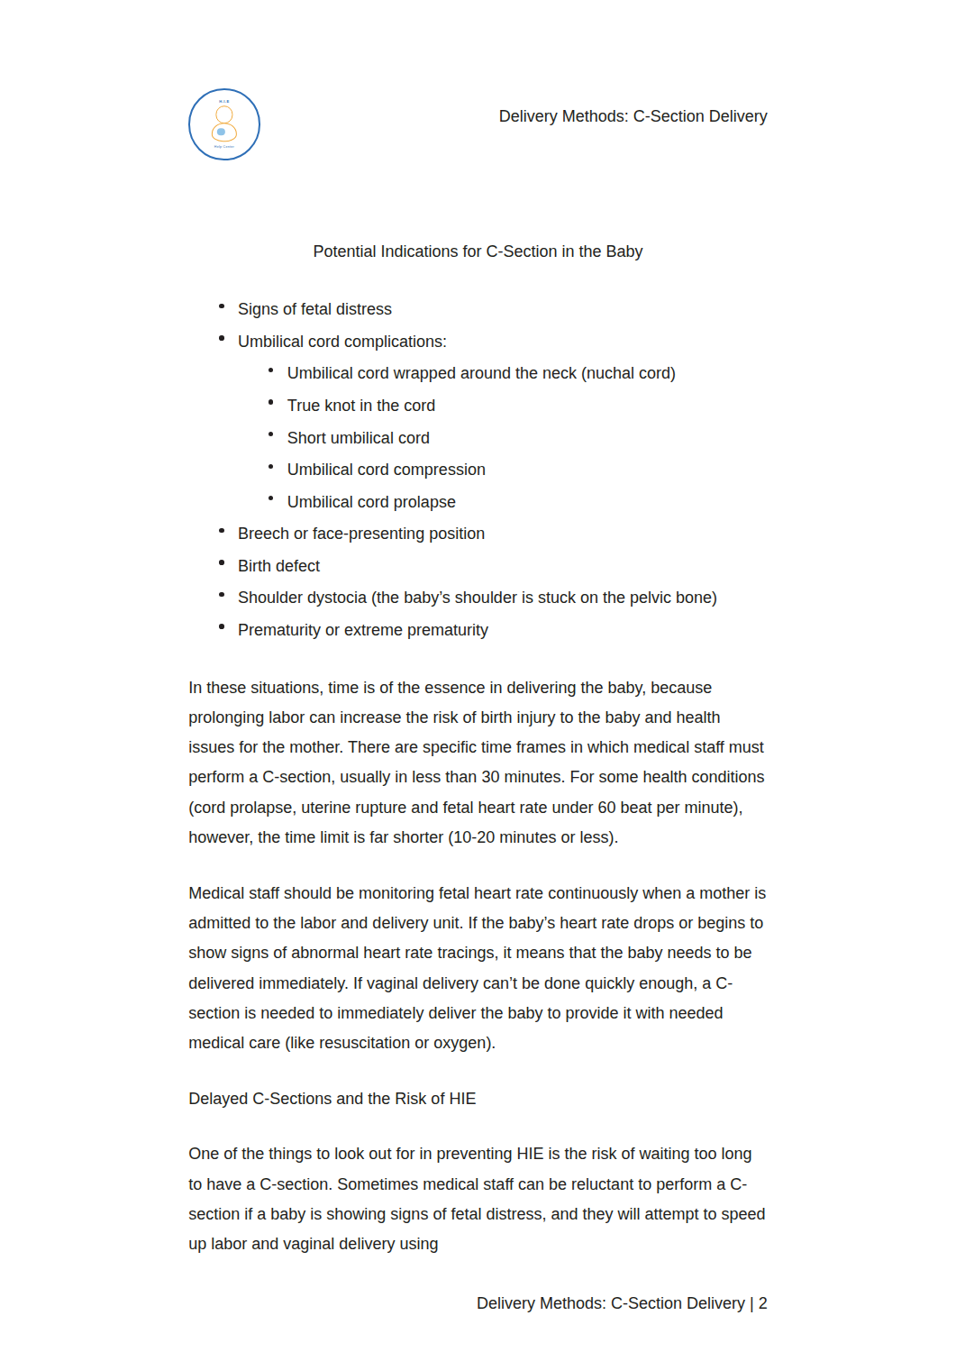H.I.E
Help Center
Delivery Methods: C-Section Delivery
Potential Indications for C-Section in the Baby
Signs of fetal distress
Umbilical cord complications:
Umbilical cord wrapped around the neck (nuchal cord)
True knot in the cord
Short umbilical cord
Umbilical cord compression
Umbilical cord prolapse
Breech or face-presenting position
Birth defect
Shoulder dystocia (the baby’s shoulder is stuck on the pelvic bone)
Prematurity or extreme prematurity
In these situations, time is of the essence in delivering the baby, because prolonging labor can increase the risk of birth injury to the baby and health issues for the mother. There are specific time frames in which medical staff must perform a C-section, usually in less than 30 minutes. For some health conditions (cord prolapse, uterine rupture and fetal heart rate under 60 beat per minute), however, the time limit is far shorter (10-20 minutes or less).
Medical staff should be monitoring fetal heart rate continuously when a mother is admitted to the labor and delivery unit. If the baby’s heart rate drops or begins to show signs of abnormal heart rate tracings, it means that the baby needs to be delivered immediately. If vaginal delivery can’t be done quickly enough, a C-section is needed to immediately deliver the baby to provide it with needed medical care (like resuscitation or oxygen).
Delayed C-Sections and the Risk of HIE
One of the things to look out for in preventing HIE is the risk of waiting too long to have a C-section. Sometimes medical staff can be reluctant to perform a C-section if a baby is showing signs of fetal distress, and they will attempt to speed up labor and vaginal delivery using
Delivery Methods: C-Section Delivery | 2